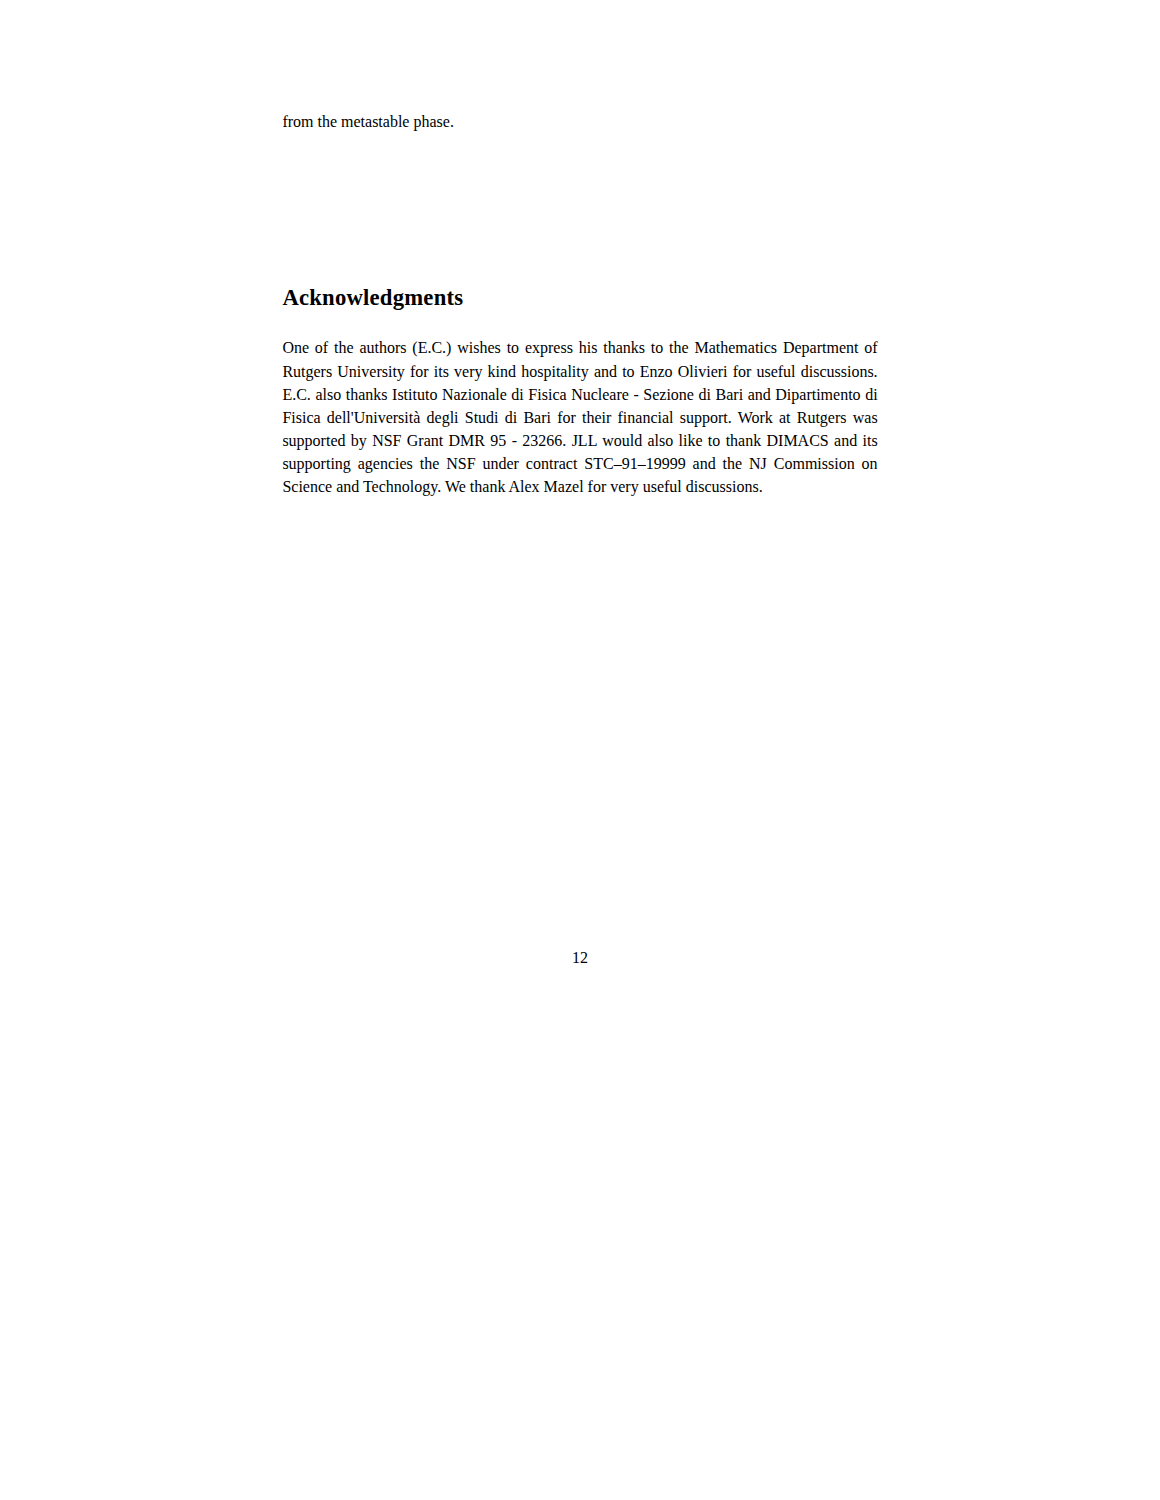from the metastable phase.
Acknowledgments
One of the authors (E.C.) wishes to express his thanks to the Mathematics Department of Rutgers University for its very kind hospitality and to Enzo Olivieri for useful discussions. E.C. also thanks Istituto Nazionale di Fisica Nucleare - Sezione di Bari and Dipartimento di Fisica dell'Università degli Studi di Bari for their financial support. Work at Rutgers was supported by NSF Grant DMR 95 - 23266. JLL would also like to thank DIMACS and its supporting agencies the NSF under contract STC–91–19999 and the NJ Commission on Science and Technology. We thank Alex Mazel for very useful discussions.
12